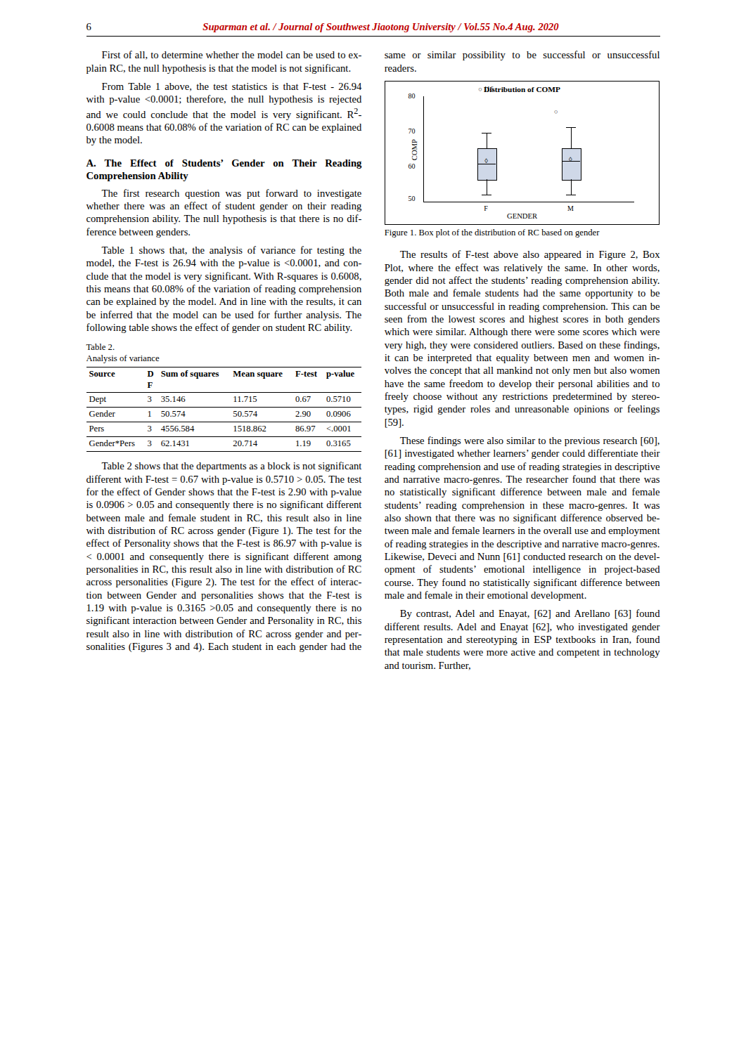6 Suparman et al. / Journal of Southwest Jiaotong University / Vol.55 No.4 Aug. 2020
First of all, to determine whether the model can be used to explain RC, the null hypothesis is that the model is not significant.
From Table 1 above, the test statistics is that F-test - 26.94 with p-value <0.0001; therefore, the null hypothesis is rejected and we could conclude that the model is very significant. R2- 0.6008 means that 60.08% of the variation of RC can be explained by the model.
A. The Effect of Students’ Gender on Their Reading Comprehension Ability
The first research question was put forward to investigate whether there was an effect of student gender on their reading comprehension ability. The null hypothesis is that there is no difference between genders.
Table 1 shows that, the analysis of variance for testing the model, the F-test is 26.94 with the p-value is <0.0001, and conclude that the model is very significant. With R-squares is 0.6008, this means that 60.08% of the variation of reading comprehension can be explained by the model. And in line with the results, it can be inferred that the model can be used for further analysis. The following table shows the effect of gender on student RC ability.
Table 2.
Analysis of variance
| Source | D F | Sum of squares | Mean square | F-test | p-value |
| --- | --- | --- | --- | --- | --- |
| Dept | 3 | 35.146 | 11.715 | 0.67 | 0.5710 |
| Gender | 1 | 50.574 | 50.574 | 2.90 | 0.0906 |
| Pers | 3 | 4556.584 | 1518.862 | 86.97 | <.0001 |
| Gender*Pers | 3 | 62.1431 | 20.714 | 1.19 | 0.3165 |
Table 2 shows that the departments as a block is not significant different with F-test = 0.67 with p-value is 0.5710 > 0.05. The test for the effect of Gender shows that the F-test is 2.90 with p-value is 0.0906 > 0.05 and consequently there is no significant different between male and female student in RC, this result also in line with distribution of RC across gender (Figure 1). The test for the effect of Personality shows that the F-test is 86.97 with p-value is < 0.0001 and consequently there is significant different among personalities in RC, this result also in line with distribution of RC across personalities (Figure 2). The test for the effect of interaction between Gender and personalities shows that the F-test is 1.19 with p-value is 0.3165 >0.05 and consequently there is no significant interaction between Gender and Personality in RC, this result also in line with distribution of RC across gender and personalities (Figures 3 and 4). Each student in each gender had the same or similar possibility to be successful or unsuccessful readers.
Distribution of COMP
COMP
80 70 60 50 ○ 116 ○ ◊ F ◊ M
GENDER
Figure 1. Box plot of the distribution of RC based on gender
The results of F-test above also appeared in Figure 2, Box Plot, where the effect was relatively the same. In other words, gender did not affect the students’ reading comprehension ability. Both male and female students had the same opportunity to be successful or unsuccessful in reading comprehension. This can be seen from the lowest scores and highest scores in both genders which were similar. Although there were some scores which were very high, they were considered outliers. Based on these findings, it can be interpreted that equality between men and women involves the concept that all mankind not only men but also women have the same freedom to develop their personal abilities and to freely choose without any restrictions predetermined by stereotypes, rigid gender roles and unreasonable opinions or feelings [59].
These findings were also similar to the previous research [60], [61] investigated whether learners’ gender could differentiate their reading comprehension and use of reading strategies in descriptive and narrative macro-genres. The researcher found that there was no statistically significant difference between male and female students’ reading comprehension in these macro-genres. It was also shown that there was no significant difference observed between male and female learners in the overall use and employment of reading strategies in the descriptive and narrative macro-genres. Likewise, Deveci and Nunn [61] conducted research on the development of students’ emotional intelligence in project-based course. They found no statistically significant difference between male and female in their emotional development.
By contrast, Adel and Enayat, [62] and Arellano [63] found different results. Adel and Enayat [62], who investigated gender representation and stereotyping in ESP textbooks in Iran, found that male students were more active and competent in technology and tourism. Further,